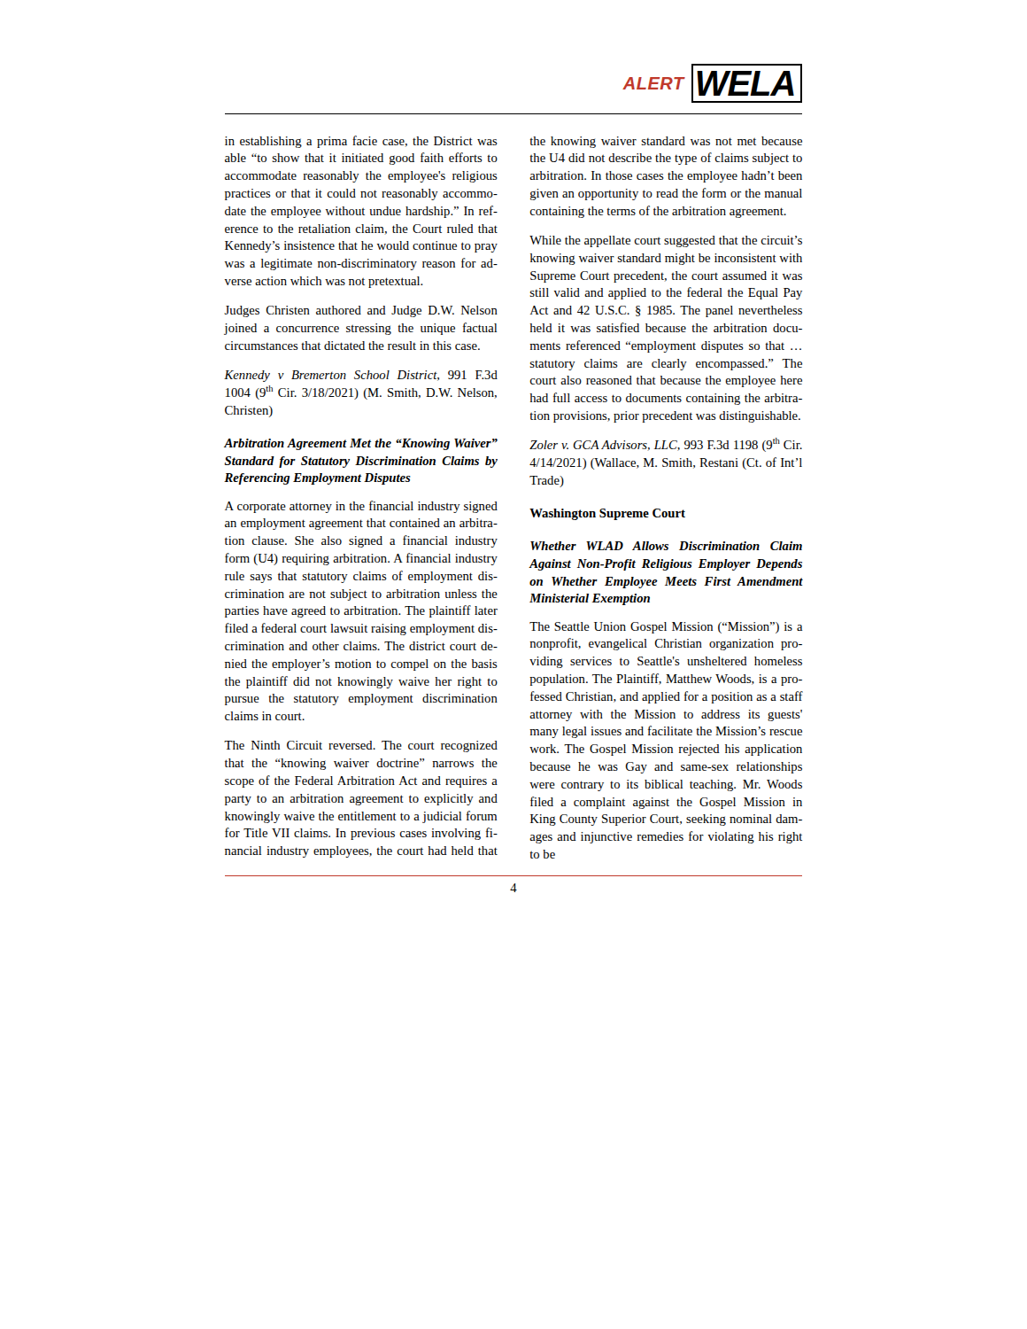ALERT WELA
in establishing a prima facie case, the District was able “to show that it initiated good faith efforts to accommodate reasonably the employee's religious practices or that it could not reasonably accommodate the employee without undue hardship.” In reference to the retaliation claim, the Court ruled that Kennedy’s insistence that he would continue to pray was a legitimate non-discriminatory reason for adverse action which was not pretextual.
Judges Christen authored and Judge D.W. Nelson joined a concurrence stressing the unique factual circumstances that dictated the result in this case.
Kennedy v Bremerton School District, 991 F.3d 1004 (9th Cir. 3/18/2021) (M. Smith, D.W. Nelson, Christen)
Arbitration Agreement Met the “Knowing Waiver” Standard for Statutory Discrimination Claims by Referencing Employment Disputes
A corporate attorney in the financial industry signed an employment agreement that contained an arbitration clause. She also signed a financial industry form (U4) requiring arbitration. A financial industry rule says that statutory claims of employment discrimination are not subject to arbitration unless the parties have agreed to arbitration. The plaintiff later filed a federal court lawsuit raising employment discrimination and other claims. The district court denied the employer’s motion to compel on the basis the plaintiff did not knowingly waive her right to pursue the statutory employment discrimination claims in court.
The Ninth Circuit reversed. The court recognized that the “knowing waiver doctrine” narrows the scope of the Federal Arbitration Act and requires a party to an arbitration agreement to explicitly and knowingly waive the entitlement to a judicial forum for Title VII claims. In previous cases involving financial industry employees, the court had held that the knowing waiver standard was not met because the U4 did not describe the type of claims subject to arbitration. In those cases the employee hadn’t been given an opportunity to read the form or the manual containing the terms of the arbitration agreement.
While the appellate court suggested that the circuit’s knowing waiver standard might be inconsistent with Supreme Court precedent, the court assumed it was still valid and applied to the federal the Equal Pay Act and 42 U.S.C. § 1985. The panel nevertheless held it was satisfied because the arbitration documents referenced “employment disputes so that … statutory claims are clearly encompassed.” The court also reasoned that because the employee here had full access to documents containing the arbitration provisions, prior precedent was distinguishable.
Zoler v. GCA Advisors, LLC, 993 F.3d 1198 (9th Cir. 4/14/2021) (Wallace, M. Smith, Restani (Ct. of Int’l Trade)
Washington Supreme Court
Whether WLAD Allows Discrimination Claim Against Non-Profit Religious Employer Depends on Whether Employee Meets First Amendment Ministerial Exemption
The Seattle Union Gospel Mission (“Mission”) is a nonprofit, evangelical Christian organization providing services to Seattle's unsheltered homeless population. The Plaintiff, Matthew Woods, is a professed Christian, and applied for a position as a staff attorney with the Mission to address its guests' many legal issues and facilitate the Mission’s rescue work. The Gospel Mission rejected his application because he was Gay and same-sex relationships were contrary to its biblical teaching. Mr. Woods filed a complaint against the Gospel Mission in King County Superior Court, seeking nominal damages and injunctive remedies for violating his right to be
4